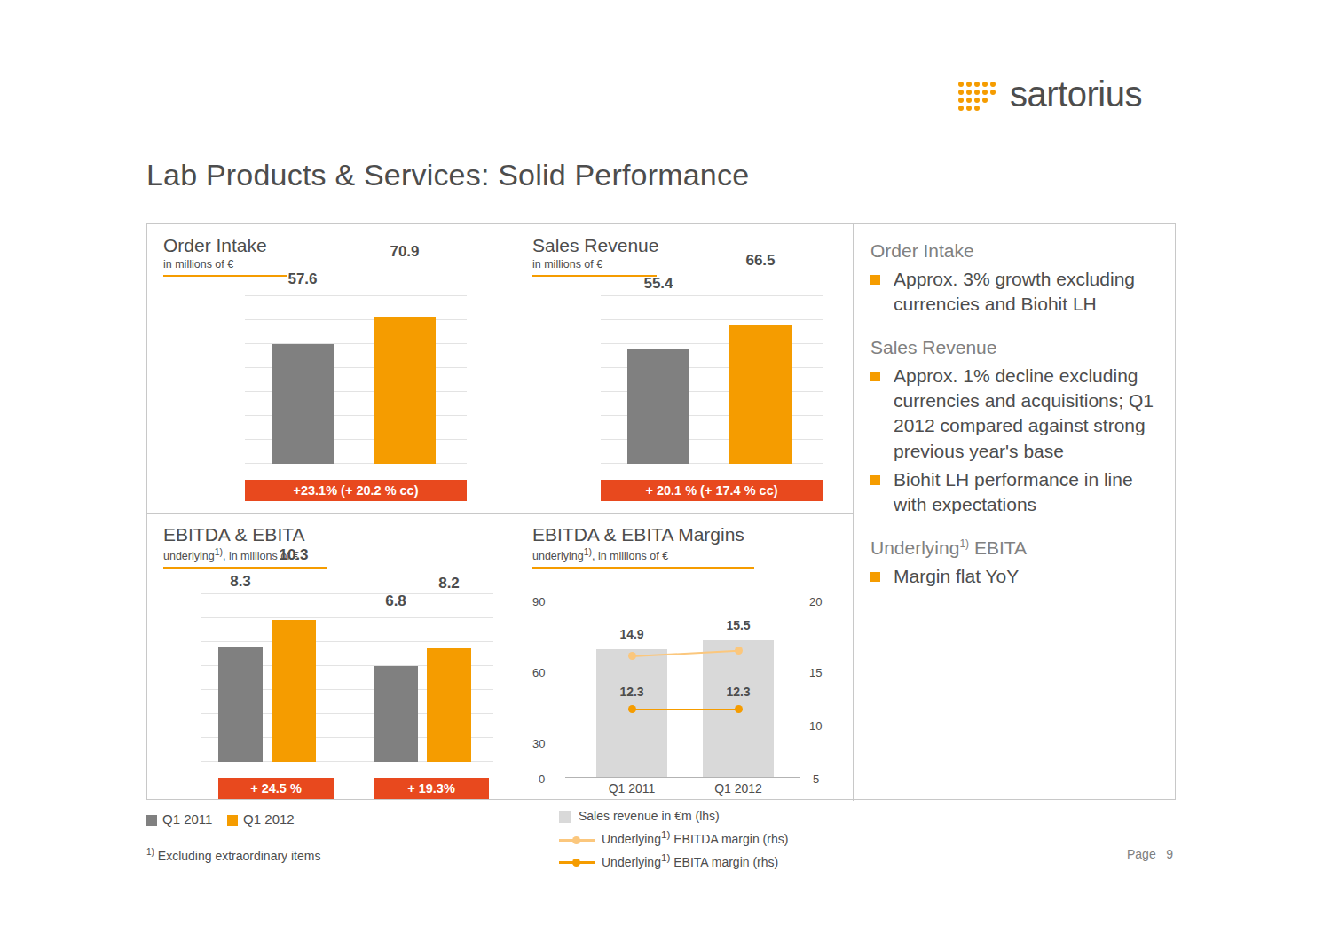sartorius
Lab Products & Services: Solid Performance
Order Intake
in millions of €
57.6
70.9
+23.1% (+ 20.2 % cc)
Sales Revenue
in millions of €
55.4
66.5
+ 20.1 % (+ 17.4 % cc)
EBITDA & EBITA
underlying1), in millions of €
8.3
10.3
6.8
8.2
+ 24.5 %
+ 19.3%
EBITDA & EBITA Margins
underlying1), in millions of €
90
60
30
0
20
15
10
5
14.9
15.5
12.3
12.3
Q1 2011
Q1 2012
Order Intake
Approx. 3% growth excluding currencies and Biohit LH
Sales Revenue
Approx. 1% decline excluding currencies and acquisitions; Q1 2012 compared against strong previous year's base
Biohit LH performance in line with expectations
Underlying1) EBITA
Margin flat YoY
Q1 2011 Q1 2012
1) Excluding extraordinary items
Sales revenue in €m (lhs)
Underlying1) EBITDA margin (rhs)
Underlying1) EBITA margin (rhs)
Page 9